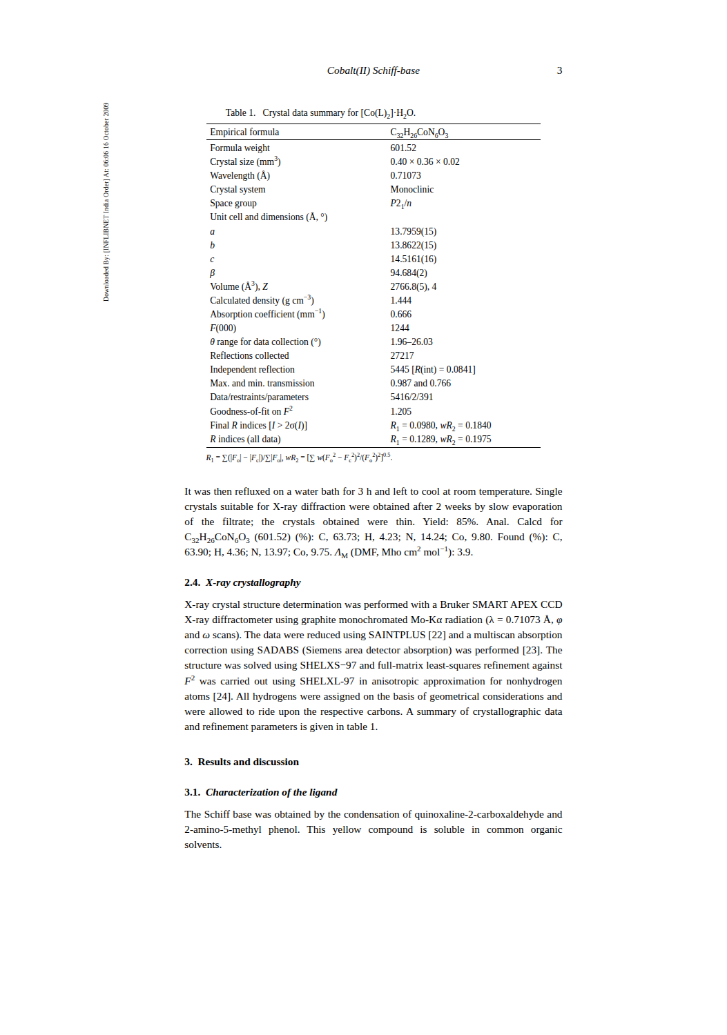Downloaded By: [INFLIBNET India Order] At: 06:06 16 October 2009
Cobalt(II) Schiff-base 3
Table 1. Crystal data summary for [Co(L)2]·H2O.
| Empirical formula | C 32 H 26 CoN 6 O 3 |
| Formula weight | 601.52 |
| Crystal size (mm 3 ) | 0.40 × 0.36 × 0.02 |
| Wavelength (Å) | 0.71073 |
| Crystal system | Monoclinic |
| Space group | P 2 1 / n |
| Unit cell and dimensions (Å, °) | |
| a | 13.7959(15) |
| b | 13.8622(15) |
| c | 14.5161(16) |
| β | 94.684(2) |
| Volume (Å 3 ), Z | 2766.8(5), 4 |
| Calculated density (g cm −3 ) | 1.444 |
| Absorption coefficient (mm −1 ) | 0.666 |
| F (000) | 1244 |
| θ range for data collection (°) | 1.96–26.03 |
| Reflections collected | 27217 |
| Independent reflection | 5445 [ R (int) = 0.0841] |
| Max. and min. transmission | 0.987 and 0.766 |
| Data/restraints/parameters | 5416/2/391 |
| Goodness-of-fit on F 2 | 1.205 |
| Final R indices [ I > 2σ( I )] | R 1 = 0.0980, wR 2 = 0.1840 |
| R indices (all data) | R 1 = 0.1289, wR 2 = 0.1975 |
R1 = ∑(|Fo| − |Fc|)/∑|Fo|, wR2 = [∑ w(Fo2 − Fc2)2/(Fo2)2]0.5.
It was then refluxed on a water bath for 3 h and left to cool at room temperature. Single crystals suitable for X-ray diffraction were obtained after 2 weeks by slow evaporation of the filtrate; the crystals obtained were thin. Yield: 85%. Anal. Calcd for C32H26CoN6O3 (601.52) (%): C, 63.73; H, 4.23; N, 14.24; Co, 9.80. Found (%): C, 63.90; H, 4.36; N, 13.97; Co, 9.75. ΛM (DMF, Mho cm2 mol−1): 3.9.
2.4. X-ray crystallography
X-ray crystal structure determination was performed with a Bruker SMART APEX CCD X-ray diffractometer using graphite monochromated Mo-Kα radiation (λ = 0.71073 Å, φ and ω scans). The data were reduced using SAINTPLUS [22] and a multiscan absorption correction using SADABS (Siemens area detector absorption) was performed [23]. The structure was solved using SHELXS−97 and full-matrix least-squares refinement against F2 was carried out using SHELXL-97 in anisotropic approximation for nonhydrogen atoms [24]. All hydrogens were assigned on the basis of geometrical considerations and were allowed to ride upon the respective carbons. A summary of crystallographic data and refinement parameters is given in table 1.
3. Results and discussion
3.1. Characterization of the ligand
The Schiff base was obtained by the condensation of quinoxaline-2-carboxaldehyde and 2-amino-5-methyl phenol. This yellow compound is soluble in common organic solvents.